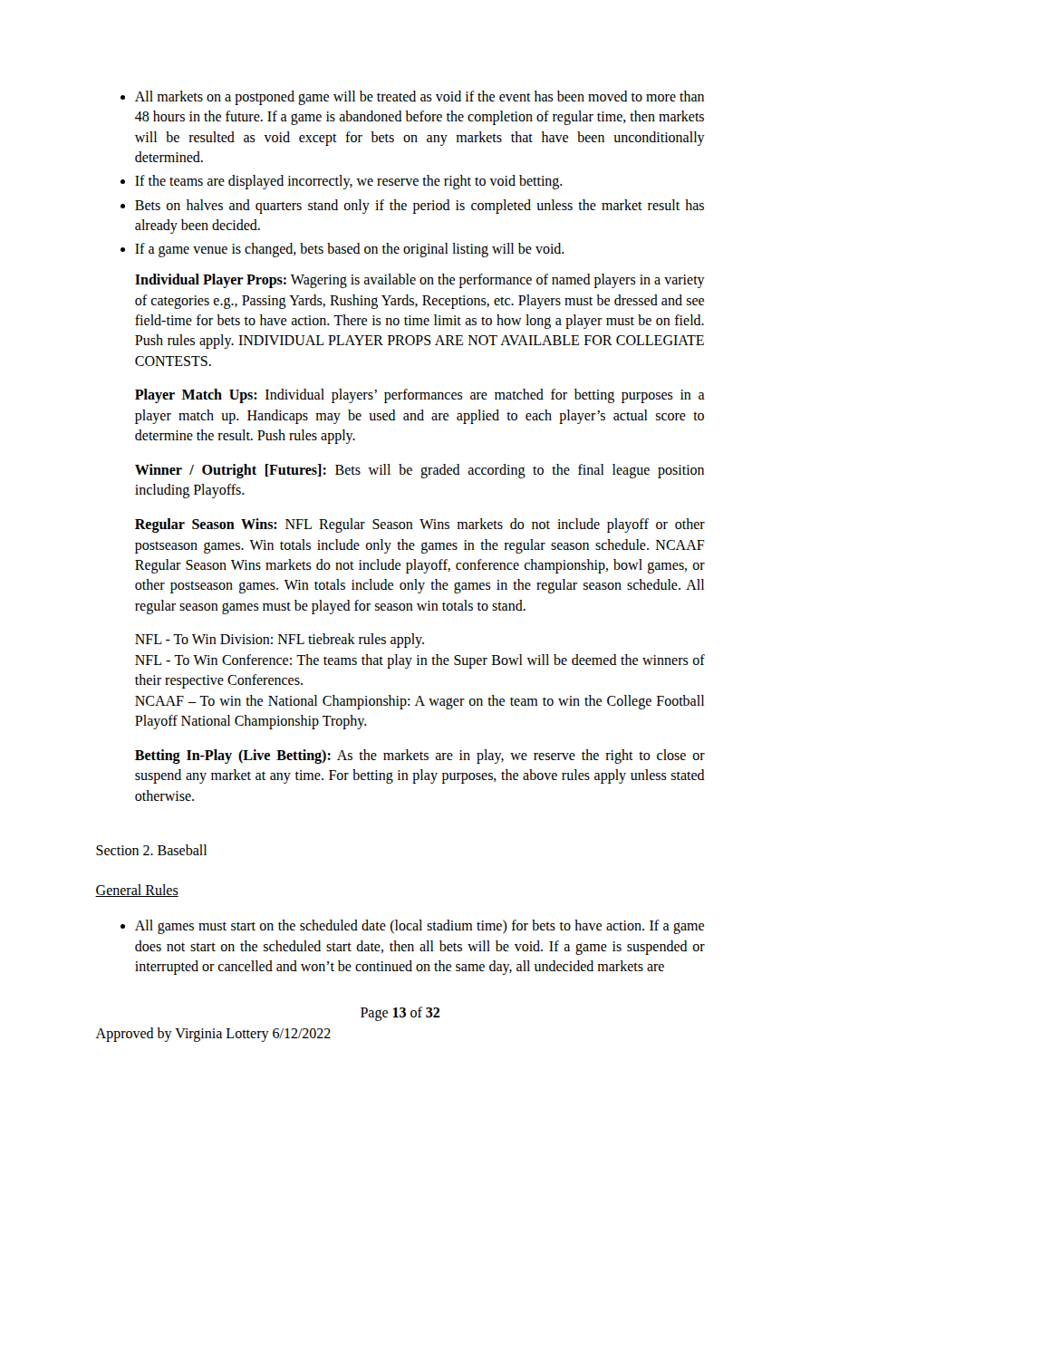All markets on a postponed game will be treated as void if the event has been moved to more than 48 hours in the future. If a game is abandoned before the completion of regular time, then markets will be resulted as void except for bets on any markets that have been unconditionally determined.
If the teams are displayed incorrectly, we reserve the right to void betting.
Bets on halves and quarters stand only if the period is completed unless the market result has already been decided.
If a game venue is changed, bets based on the original listing will be void.
Individual Player Props: Wagering is available on the performance of named players in a variety of categories e.g., Passing Yards, Rushing Yards, Receptions, etc. Players must be dressed and see field-time for bets to have action. There is no time limit as to how long a player must be on field. Push rules apply. INDIVIDUAL PLAYER PROPS ARE NOT AVAILABLE FOR COLLEGIATE CONTESTS.
Player Match Ups: Individual players’ performances are matched for betting purposes in a player match up. Handicaps may be used and are applied to each player’s actual score to determine the result. Push rules apply.
Winner / Outright [Futures]: Bets will be graded according to the final league position including Playoffs.
Regular Season Wins: NFL Regular Season Wins markets do not include playoff or other postseason games. Win totals include only the games in the regular season schedule. NCAAF Regular Season Wins markets do not include playoff, conference championship, bowl games, or other postseason games. Win totals include only the games in the regular season schedule. All regular season games must be played for season win totals to stand.
NFL - To Win Division: NFL tiebreak rules apply.
NFL - To Win Conference: The teams that play in the Super Bowl will be deemed the winners of their respective Conferences.
NCAAF – To win the National Championship: A wager on the team to win the College Football Playoff National Championship Trophy.
Betting In-Play (Live Betting): As the markets are in play, we reserve the right to close or suspend any market at any time. For betting in play purposes, the above rules apply unless stated otherwise.
Section 2. Baseball
General Rules
All games must start on the scheduled date (local stadium time) for bets to have action. If a game does not start on the scheduled start date, then all bets will be void. If a game is suspended or interrupted or cancelled and won’t be continued on the same day, all undecided markets are
Page 13 of 32
Approved by Virginia Lottery 6/12/2022